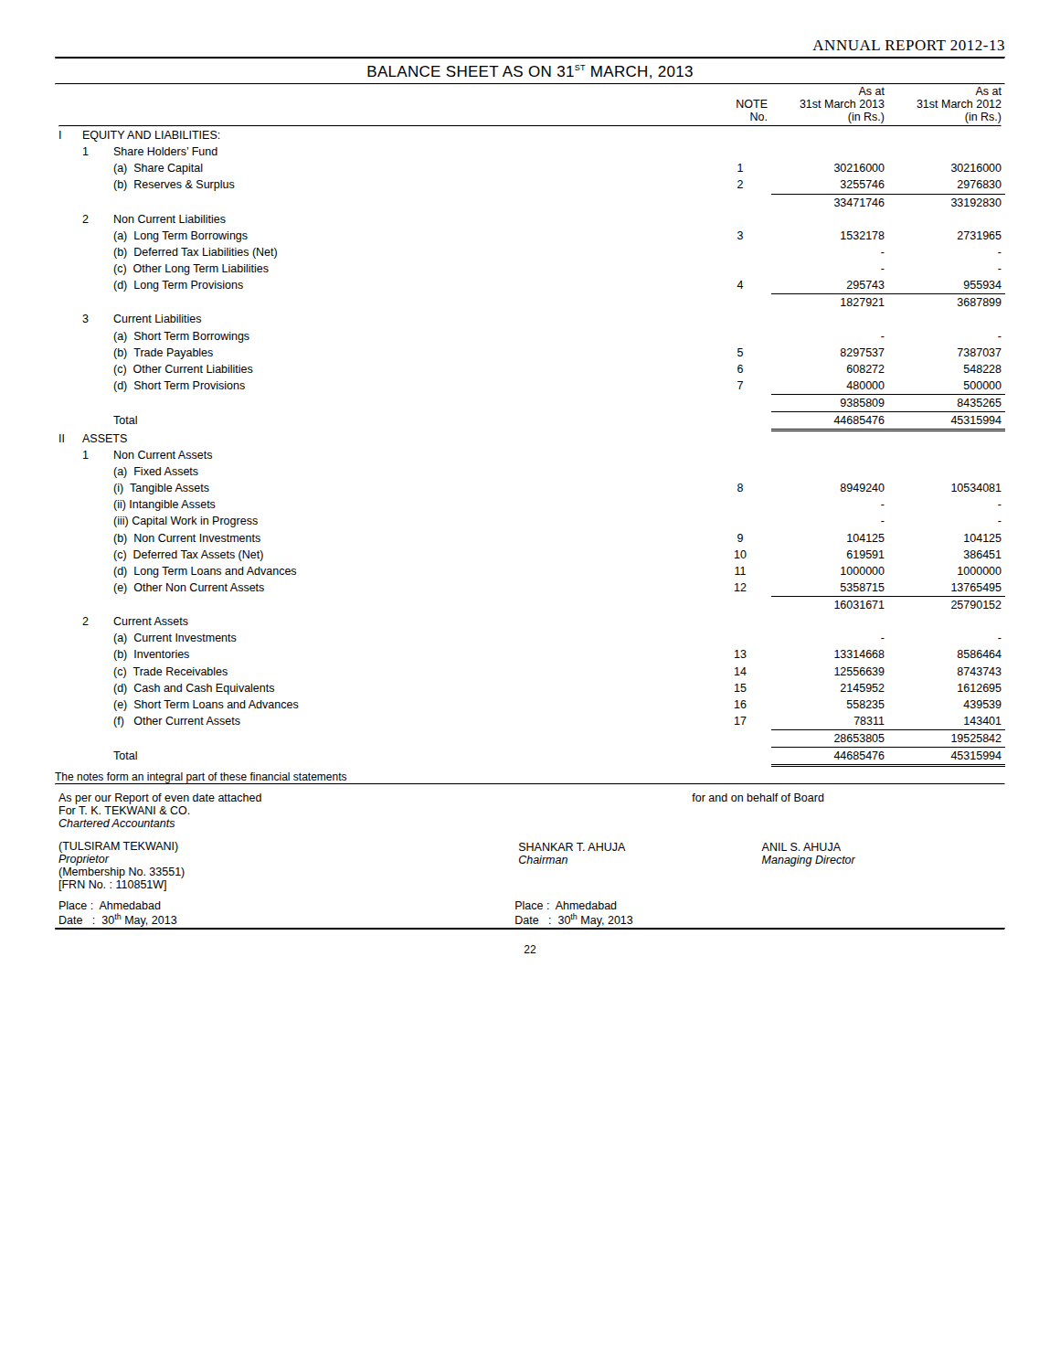ANNUAL REPORT 2012-13
BALANCE SHEET AS ON 31ST MARCH, 2013
| | | | NOTE No. | As at 31st March 2013 (in Rs.) | As at 31st March 2012 (in Rs.) |
| --- | --- | --- | --- | --- | --- |
| I | EQUITY AND LIABILITIES: | | | |
| | 1 | Share Holders’ Fund | | | |
| | | (a) Share Capital | 1 | 30216000 | 30216000 |
| | | (b) Reserves & Surplus | 2 | 3255746 | 2976830 |
| | | | | 33471746 | 33192830 |
| | 2 | Non Current Liabilities | | | |
| | | (a) Long Term Borrowings | 3 | 1532178 | 2731965 |
| | | (b) Deferred Tax Liabilities (Net) | | - | - |
| | | (c) Other Long Term Liabilities | | - | - |
| | | (d) Long Term Provisions | 4 | 295743 | 955934 |
| | | | | 1827921 | 3687899 |
| | 3 | Current Liabilities | | | |
| | | (a) Short Term Borrowings | | - | - |
| | | (b) Trade Payables | 5 | 8297537 | 7387037 |
| | | (c) Other Current Liabilities | 6 | 608272 | 548228 |
| | | (d) Short Term Provisions | 7 | 480000 | 500000 |
| | | | | 9385809 | 8435265 |
| | | Total | | 44685476 | 45315994 |
| II | ASSETS | | | |
| | 1 | Non Current Assets | | | |
| | | (a) Fixed Assets | | | |
| | | (i) Tangible Assets | 8 | 8949240 | 10534081 |
| | | (ii) Intangible Assets | | - | - |
| | | (iii) Capital Work in Progress | | - | - |
| | | (b) Non Current Investments | 9 | 104125 | 104125 |
| | | (c) Deferred Tax Assets (Net) | 10 | 619591 | 386451 |
| | | (d) Long Term Loans and Advances | 11 | 1000000 | 1000000 |
| | | (e) Other Non Current Assets | 12 | 5358715 | 13765495 |
| | | | | 16031671 | 25790152 |
| | 2 | Current Assets | | | |
| | | (a) Current Investments | | - | - |
| | | (b) Inventories | 13 | 13314668 | 8586464 |
| | | (c) Trade Receivables | 14 | 12556639 | 8743743 |
| | | (d) Cash and Cash Equivalents | 15 | 2145952 | 1612695 |
| | | (e) Short Term Loans and Advances | 16 | 558235 | 439539 |
| | | (f) Other Current Assets | 17 | 78311 | 143401 |
| | | | | 28653805 | 19525842 |
| | | Total | | 44685476 | 45315994 |
The notes form an integral part of these financial statements
| As per our Report of even date attached For T. K. TEKWANI & CO. Chartered Accountants | for and on behalf of Board |
| (TULSIRAM TEKWANI) Proprietor (Membership No. 33551) [FRN No. : 110851W] | / SHANKAR T. AHUJA Chairman / ANIL S. AHUJA Managing Director / |
| Place : Ahmedabad Date : 30 th May, 2013 | Place : Ahmedabad Date : 30 th May, 2013 |
22